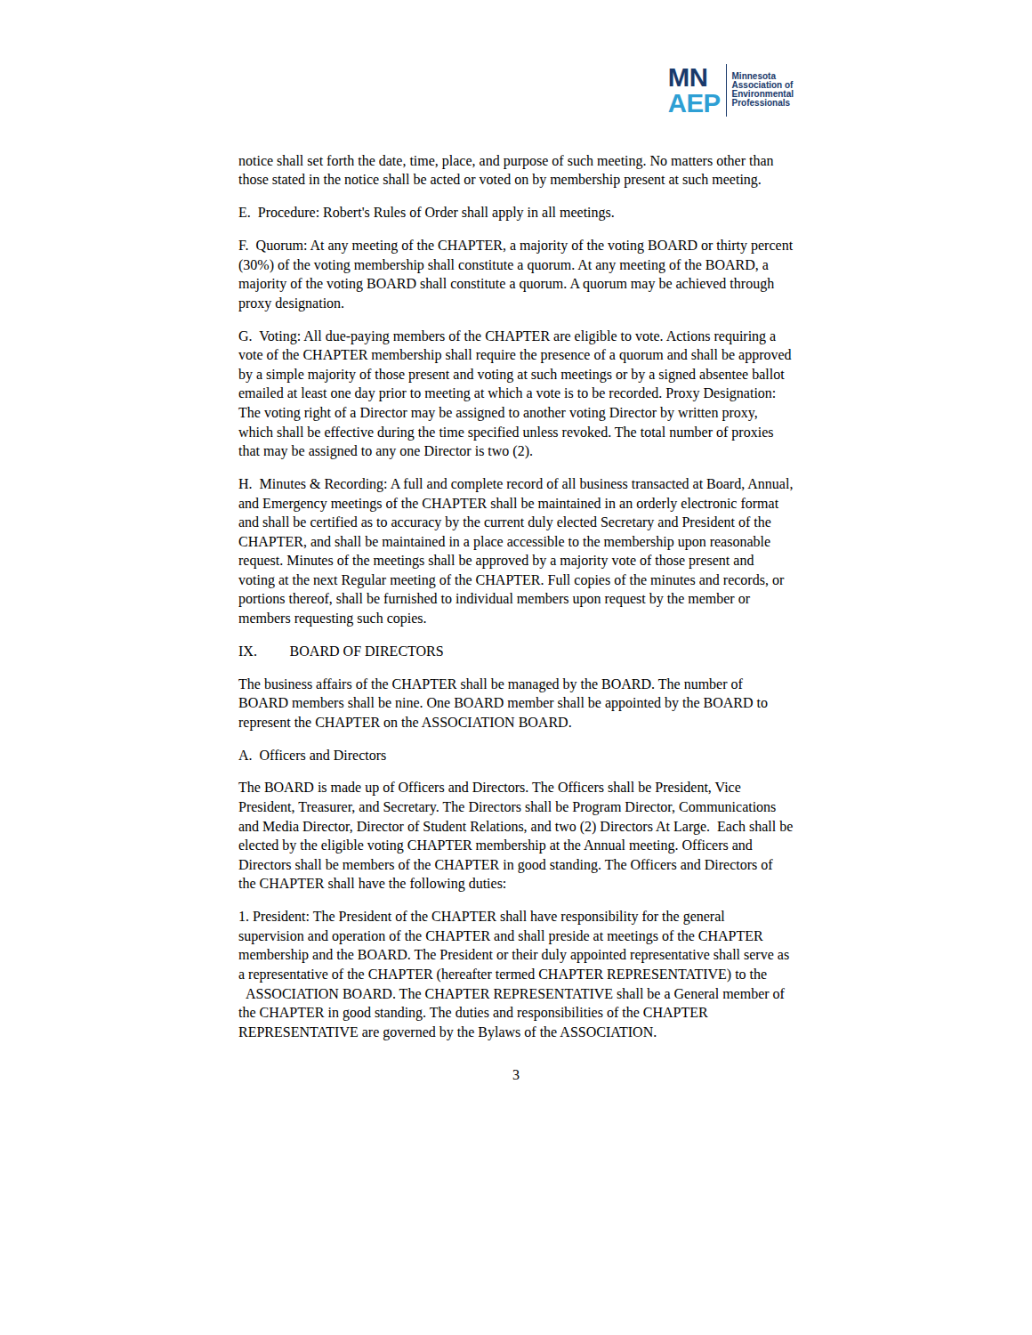MN AEP
Minnesota Association of Environmental Professionals
notice shall set forth the date, time, place, and purpose of such meeting. No matters other than those stated in the notice shall be acted or voted on by membership present at such meeting.
E. Procedure: Robert's Rules of Order shall apply in all meetings.
F. Quorum: At any meeting of the CHAPTER, a majority of the voting BOARD or thirty percent (30%) of the voting membership shall constitute a quorum. At any meeting of the BOARD, a majority of the voting BOARD shall constitute a quorum. A quorum may be achieved through proxy designation.
G. Voting: All due-paying members of the CHAPTER are eligible to vote. Actions requiring a vote of the CHAPTER membership shall require the presence of a quorum and shall be approved by a simple majority of those present and voting at such meetings or by a signed absentee ballot emailed at least one day prior to meeting at which a vote is to be recorded. Proxy Designation: The voting right of a Director may be assigned to another voting Director by written proxy, which shall be effective during the time specified unless revoked. The total number of proxies that may be assigned to any one Director is two (2).
H. Minutes & Recording: A full and complete record of all business transacted at Board, Annual, and Emergency meetings of the CHAPTER shall be maintained in an orderly electronic format and shall be certified as to accuracy by the current duly elected Secretary and President of the CHAPTER, and shall be maintained in a place accessible to the membership upon reasonable request. Minutes of the meetings shall be approved by a majority vote of those present and voting at the next Regular meeting of the CHAPTER. Full copies of the minutes and records, or portions thereof, shall be furnished to individual members upon request by the member or members requesting such copies.
IX. BOARD OF DIRECTORS
The business affairs of the CHAPTER shall be managed by the BOARD. The number of BOARD members shall be nine. One BOARD member shall be appointed by the BOARD to represent the CHAPTER on the ASSOCIATION BOARD.
A. Officers and Directors
The BOARD is made up of Officers and Directors. The Officers shall be President, Vice President, Treasurer, and Secretary. The Directors shall be Program Director, Communications and Media Director, Director of Student Relations, and two (2) Directors At Large. Each shall be elected by the eligible voting CHAPTER membership at the Annual meeting. Officers and Directors shall be members of the CHAPTER in good standing. The Officers and Directors of the CHAPTER shall have the following duties:
1. President: The President of the CHAPTER shall have responsibility for the general supervision and operation of the CHAPTER and shall preside at meetings of the CHAPTER membership and the BOARD. The President or their duly appointed representative shall serve as a representative of the CHAPTER (hereafter termed CHAPTER REPRESENTATIVE) to the ASSOCIATION BOARD. The CHAPTER REPRESENTATIVE shall be a General member of the CHAPTER in good standing. The duties and responsibilities of the CHAPTER REPRESENTATIVE are governed by the Bylaws of the ASSOCIATION.
3